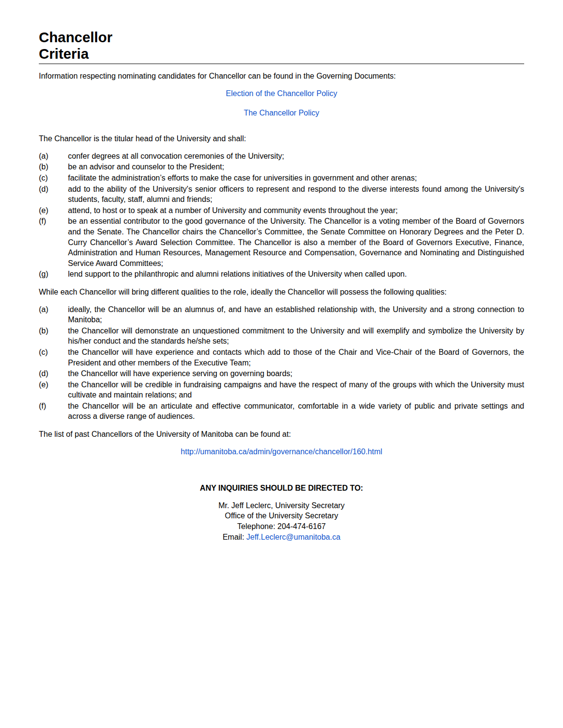Chancellor Criteria
Information respecting nominating candidates for Chancellor can be found in the Governing Documents:
Election of the Chancellor Policy
The Chancellor Policy
The Chancellor is the titular head of the University and shall:
| (a) | confer degrees at all convocation ceremonies of the University; |
| (b) | be an advisor and counselor to the President; |
| (c) | facilitate the administration’s efforts to make the case for universities in government and other arenas; |
| (d) | add to the ability of the University's senior officers to represent and respond to the diverse interests found among the University's students, faculty, staff, alumni and friends; |
| (e) | attend, to host or to speak at a number of University and community events throughout the year; |
| (f) | be an essential contributor to the good governance of the University. The Chancellor is a voting member of the Board of Governors and the Senate. The Chancellor chairs the Chancellor’s Committee, the Senate Committee on Honorary Degrees and the Peter D. Curry Chancellor’s Award Selection Committee. The Chancellor is also a member of the Board of Governors Executive, Finance, Administration and Human Resources, Management Resource and Compensation, Governance and Nominating and Distinguished Service Award Committees; |
| (g) | lend support to the philanthropic and alumni relations initiatives of the University when called upon. |
While each Chancellor will bring different qualities to the role, ideally the Chancellor will possess the following qualities:
| (a) | ideally, the Chancellor will be an alumnus of, and have an established relationship with, the University and a strong connection to Manitoba; |
| (b) | the Chancellor will demonstrate an unquestioned commitment to the University and will exemplify and symbolize the University by his/her conduct and the standards he/she sets; |
| (c) | the Chancellor will have experience and contacts which add to those of the Chair and Vice-Chair of the Board of Governors, the President and other members of the Executive Team; |
| (d) | the Chancellor will have experience serving on governing boards; |
| (e) | the Chancellor will be credible in fundraising campaigns and have the respect of many of the groups with which the University must cultivate and maintain relations; and |
| (f) | the Chancellor will be an articulate and effective communicator, comfortable in a wide variety of public and private settings and across a diverse range of audiences. |
The list of past Chancellors of the University of Manitoba can be found at:
http://umanitoba.ca/admin/governance/chancellor/160.html
ANY INQUIRIES SHOULD BE DIRECTED TO:
Mr. Jeff Leclerc, University Secretary
Office of the University Secretary
Telephone: 204-474-6167
Email: Jeff.Leclerc@umanitoba.ca